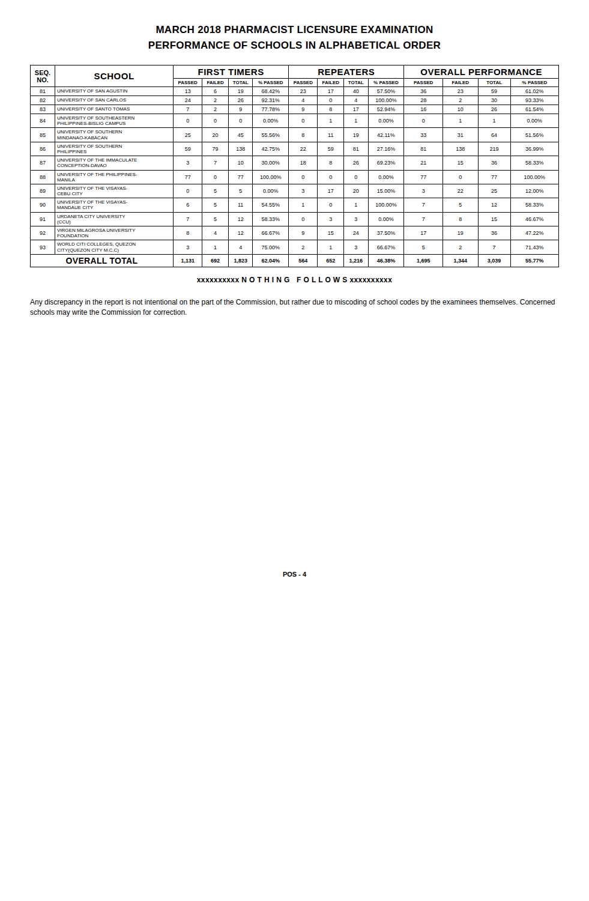MARCH 2018 PHARMACIST LICENSURE EXAMINATION
PERFORMANCE OF SCHOOLS IN ALPHABETICAL ORDER
| SEQ. NO. | SCHOOL | FIRST TIMERS | REPEATERS | OVERALL PERFORMANCE |
| --- | --- | --- | --- | --- |
| PASSED | FAILED | TOTAL | % PASSED | PASSED | FAILED | TOTAL | % PASSED | PASSED | FAILED | TOTAL | % PASSED |
| 81 | UNIVERSITY OF SAN AGUSTIN | 13 | 6 | 19 | 68.42% | 23 | 17 | 40 | 57.50% | 36 | 23 | 59 | 61.02% |
| 82 | UNIVERSITY OF SAN CARLOS | 24 | 2 | 26 | 92.31% | 4 | 0 | 4 | 100.00% | 28 | 2 | 30 | 93.33% |
| 83 | UNIVERSITY OF SANTO TOMAS | 7 | 2 | 9 | 77.78% | 9 | 8 | 17 | 52.94% | 16 | 10 | 26 | 61.54% |
| 84 | UNIVERSITY OF SOUTHEASTERN PHILIPPINES-BISLIG CAMPUS | 0 | 0 | 0 | 0.00% | 0 | 1 | 1 | 0.00% | 0 | 1 | 1 | 0.00% |
| 85 | UNIVERSITY OF SOUTHERN MINDANAO-KABACAN | 25 | 20 | 45 | 55.56% | 8 | 11 | 19 | 42.11% | 33 | 31 | 64 | 51.56% |
| 86 | UNIVERSITY OF SOUTHERN PHILIPPINES | 59 | 79 | 138 | 42.75% | 22 | 59 | 81 | 27.16% | 81 | 138 | 219 | 36.99% |
| 87 | UNIVERSITY OF THE IMMACULATE CONCEPTION-DAVAO | 3 | 7 | 10 | 30.00% | 18 | 8 | 26 | 69.23% | 21 | 15 | 36 | 58.33% |
| 88 | UNIVERSITY OF THE PHILIPPINES- MANILA | 77 | 0 | 77 | 100.00% | 0 | 0 | 0 | 0.00% | 77 | 0 | 77 | 100.00% |
| 89 | UNIVERSITY OF THE VISAYAS- CEBU CITY | 0 | 5 | 5 | 0.00% | 3 | 17 | 20 | 15.00% | 3 | 22 | 25 | 12.00% |
| 90 | UNIVERSITY OF THE VISAYAS- MANDAUE CITY | 6 | 5 | 11 | 54.55% | 1 | 0 | 1 | 100.00% | 7 | 5 | 12 | 58.33% |
| 91 | URDANETA CITY UNIVERSITY (CCU) | 7 | 5 | 12 | 58.33% | 0 | 3 | 3 | 0.00% | 7 | 8 | 15 | 46.67% |
| 92 | VIRGEN MILAGROSA UNIVERSITY FOUNDATION | 8 | 4 | 12 | 66.67% | 9 | 15 | 24 | 37.50% | 17 | 19 | 36 | 47.22% |
| 93 | WORLD CITI COLLEGES, QUEZON CITY(QUEZON CITY M.C.C) | 3 | 1 | 4 | 75.00% | 2 | 1 | 3 | 66.67% | 5 | 2 | 7 | 71.43% |
| OVERALL TOTAL | 1,131 | 692 | 1,823 | 62.04% | 564 | 652 | 1,216 | 46.38% | 1,695 | 1,344 | 3,039 | 55.77% |
xxxxxxxxxx N O T H I N G F O L L O W S xxxxxxxxxx
Any discrepancy in the report is not intentional on the part of the Commission, but rather due to miscoding of school codes by the examinees themselves. Concerned schools may write the Commission for correction.
POS - 4